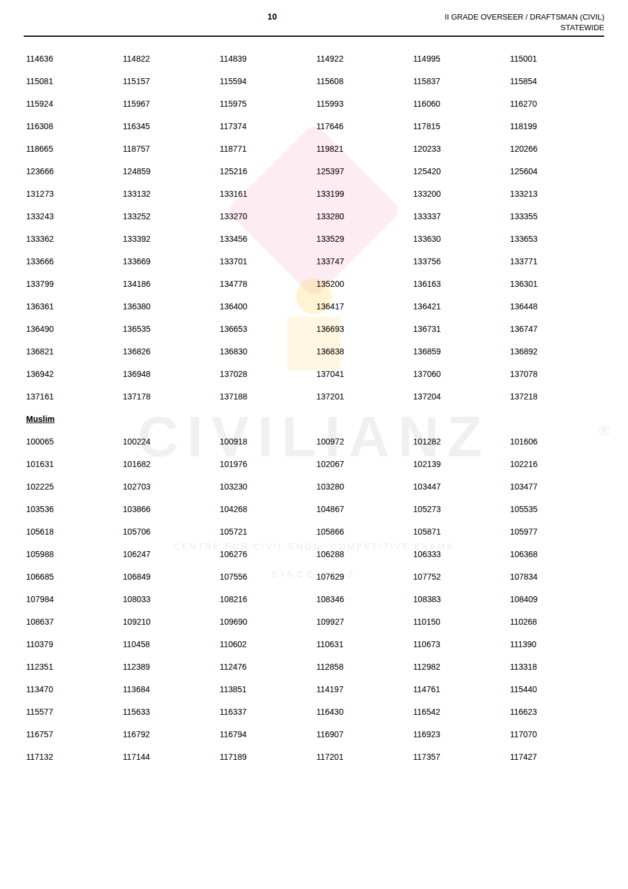CIVILIANZ
CENTRE FOR CIVIL ENGG. COMPETITIVE EXAMS
SINCE 2012
®
10
II GRADE OVERSEER / DRAFTSMAN (CIVIL)
STATEWIDE
| 114636 | 114822 | 114839 | 114922 | 114995 | 115001 |
| 115081 | 115157 | 115594 | 115608 | 115837 | 115854 |
| 115924 | 115967 | 115975 | 115993 | 116060 | 116270 |
| 116308 | 116345 | 117374 | 117646 | 117815 | 118199 |
| 118665 | 118757 | 118771 | 119821 | 120233 | 120266 |
| 123666 | 124859 | 125216 | 125397 | 125420 | 125604 |
| 131273 | 133132 | 133161 | 133199 | 133200 | 133213 |
| 133243 | 133252 | 133270 | 133280 | 133337 | 133355 |
| 133362 | 133392 | 133456 | 133529 | 133630 | 133653 |
| 133666 | 133669 | 133701 | 133747 | 133756 | 133771 |
| 133799 | 134186 | 134778 | 135200 | 136163 | 136301 |
| 136361 | 136380 | 136400 | 136417 | 136421 | 136448 |
| 136490 | 136535 | 136653 | 136693 | 136731 | 136747 |
| 136821 | 136826 | 136830 | 136838 | 136859 | 136892 |
| 136942 | 136948 | 137028 | 137041 | 137060 | 137078 |
| 137161 | 137178 | 137188 | 137201 | 137204 | 137218 |
| Muslim |
| 100065 | 100224 | 100918 | 100972 | 101282 | 101606 |
| 101631 | 101682 | 101976 | 102067 | 102139 | 102216 |
| 102225 | 102703 | 103230 | 103280 | 103447 | 103477 |
| 103536 | 103866 | 104268 | 104867 | 105273 | 105535 |
| 105618 | 105706 | 105721 | 105866 | 105871 | 105977 |
| 105988 | 106247 | 106276 | 106288 | 106333 | 106368 |
| 106685 | 106849 | 107556 | 107629 | 107752 | 107834 |
| 107984 | 108033 | 108216 | 108346 | 108383 | 108409 |
| 108637 | 109210 | 109690 | 109927 | 110150 | 110268 |
| 110379 | 110458 | 110602 | 110631 | 110673 | 111390 |
| 112351 | 112389 | 112476 | 112858 | 112982 | 113318 |
| 113470 | 113684 | 113851 | 114197 | 114761 | 115440 |
| 115577 | 115633 | 116337 | 116430 | 116542 | 116623 |
| 116757 | 116792 | 116794 | 116907 | 116923 | 117070 |
| 117132 | 117144 | 117189 | 117201 | 117357 | 117427 |